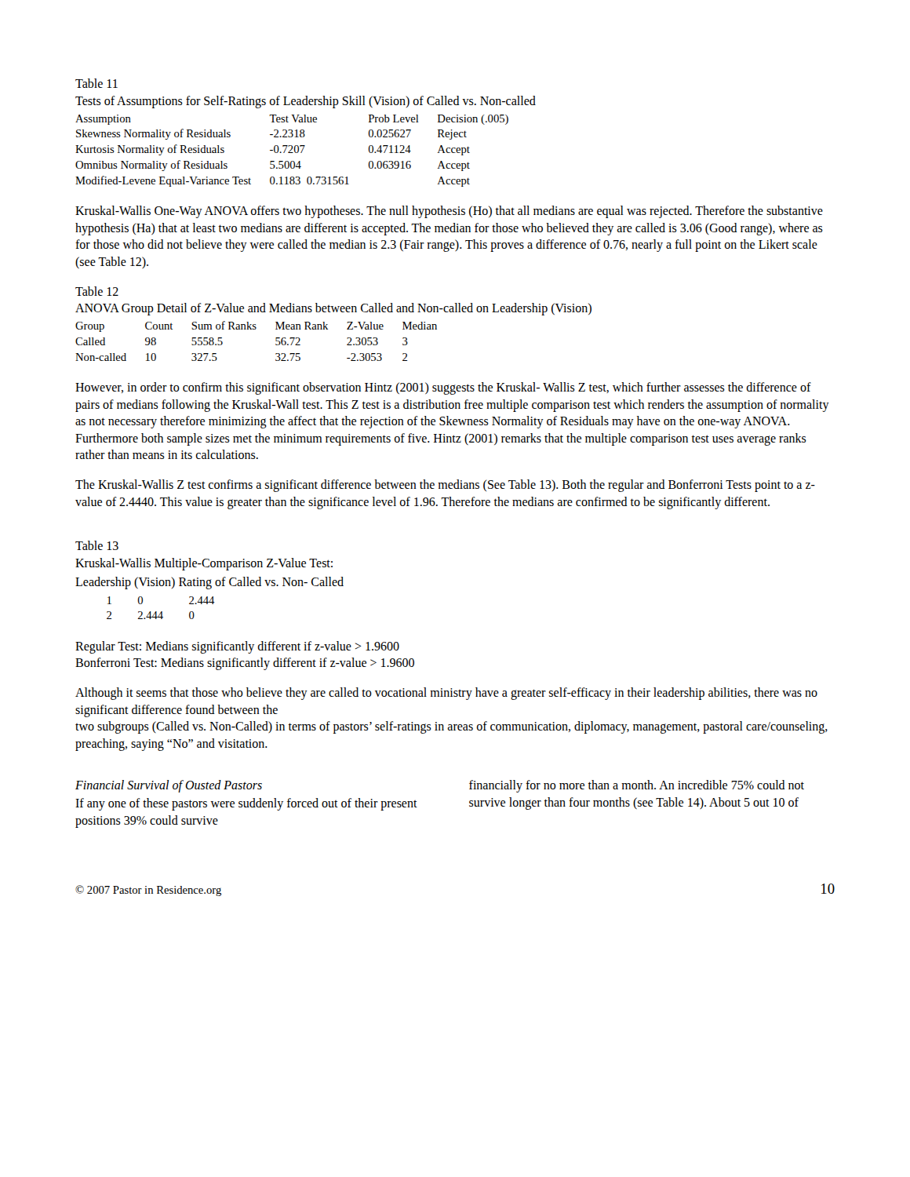Table 11
Tests of Assumptions for Self-Ratings of Leadership Skill (Vision) of Called vs. Non-called
| Assumption | Test Value | Prob Level | Decision (.005) |
| --- | --- | --- | --- |
| Skewness Normality of Residuals | -2.2318 | 0.025627 | Reject |
| Kurtosis Normality of Residuals | -0.7207 | 0.471124 | Accept |
| Omnibus Normality of Residuals | 5.5004 | 0.063916 | Accept |
| Modified-Levene Equal-Variance Test | 0.1183 0.731561 | | Accept |
Kruskal-Wallis One-Way ANOVA offers two hypotheses. The null hypothesis (Ho) that all medians are equal was rejected. Therefore the substantive hypothesis (Ha) that at least two medians are different is accepted. The median for those who believed they are called is 3.06 (Good range), where as for those who did not believe they were called the median is 2.3 (Fair range). This proves a difference of 0.76, nearly a full point on the Likert scale (see Table 12).
Table 12
ANOVA Group Detail of Z-Value and Medians between Called and Non-called on Leadership (Vision)
| Group | Count | Sum of Ranks | Mean Rank | Z-Value | Median |
| --- | --- | --- | --- | --- | --- |
| Called | 98 | 5558.5 | 56.72 | 2.3053 | 3 |
| Non-called | 10 | 327.5 | 32.75 | -2.3053 | 2 |
However, in order to confirm this significant observation Hintz (2001) suggests the Kruskal- Wallis Z test, which further assesses the difference of pairs of medians following the Kruskal-Wall test. This Z test is a distribution free multiple comparison test which renders the assumption of normality as not necessary therefore minimizing the affect that the rejection of the Skewness Normality of Residuals may have on the one-way ANOVA. Furthermore both sample sizes met the minimum requirements of five. Hintz (2001) remarks that the multiple comparison test uses average ranks rather than means in its calculations.
The Kruskal-Wallis Z test confirms a significant difference between the medians (See Table 13). Both the regular and Bonferroni Tests point to a z-value of 2.4440. This value is greater than the significance level of 1.96. Therefore the medians are confirmed to be significantly different.
Table 13
Kruskal-Wallis Multiple-Comparison Z-Value Test:
Leadership (Vision) Rating of Called vs. Non- Called
| 1 | 0 | 2.444 |
| 2 | 2.444 | 0 |
Regular Test: Medians significantly different if z-value > 1.9600
Bonferroni Test: Medians significantly different if z-value > 1.9600
Although it seems that those who believe they are called to vocational ministry have a greater self-efficacy in their leadership abilities, there was no significant difference found between the
two subgroups (Called vs. Non-Called) in terms of pastors’ self-ratings in areas of communication, diplomacy, management, pastoral care/counseling, preaching, saying “No” and visitation.
Financial Survival of Ousted Pastors
If any one of these pastors were suddenly forced out of their present positions 39% could survive
financially for no more than a month. An incredible 75% could not survive longer than four months (see Table 14). About 5 out 10 of
© 2007 Pastor in Residence.org
10